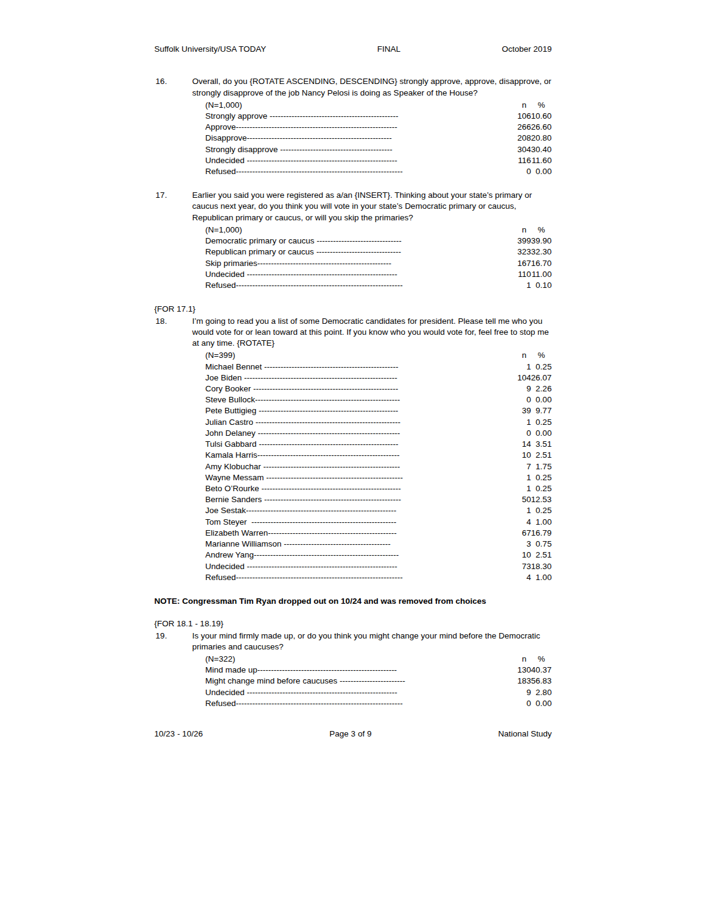Suffolk University/USA TODAY
FINAL
October 2019
16.
Overall, do you {ROTATE ASCENDING, DESCENDING} strongly approve, approve, disapprove, or strongly disapprove of the job Nancy Pelosi is doing as Speaker of the House?
| (N=1,000) | n | % |
| Strongly approve ----------------------------------------------- | 106 | 10.60 |
| Approve ----------------------------------------------------------- | 266 | 26.60 |
| Disapprove ----------------------------------------------------- | 208 | 20.80 |
| Strongly disapprove ----------------------------------------- | 304 | 30.40 |
| Undecided ------------------------------------------------------- | 116 | 11.60 |
| Refused ------------------------------------------------------------- | 0 | 0.00 |
17.
Earlier you said you were registered as a/an {INSERT}. Thinking about your state’s primary or caucus next year, do you think you will vote in your state’s Democratic primary or caucus, Republican primary or caucus, or will you skip the primaries?
| (N=1,000) | n | % |
| Democratic primary or caucus ------------------------------- | 399 | 39.90 |
| Republican primary or caucus ------------------------------- | 323 | 32.30 |
| Skip primaries ------------------------------------------------- | 167 | 16.70 |
| Undecided ------------------------------------------------------- | 110 | 11.00 |
| Refused ------------------------------------------------------------- | 1 | 0.10 |
{FOR 17.1}
18.
I’m going to read you a list of some Democratic candidates for president. Please tell me who you would vote for or lean toward at this point. If you know who you would vote for, feel free to stop me at any time. {ROTATE}
| (N=399) | n | % |
| Michael Bennet ------------------------------------------------- | 1 | 0.25 |
| Joe Biden -------------------------------------------------------- | 104 | 26.07 |
| Cory Booker ----------------------------------------------------- | 9 | 2.26 |
| Steve Bullock ----------------------------------------------------- | 0 | 0.00 |
| Pete Buttigieg --------------------------------------------------- | 39 | 9.77 |
| Julian Castro ----------------------------------------------------- | 1 | 0.25 |
| John Delaney ---------------------------------------------------- | 0 | 0.00 |
| Tulsi Gabbard --------------------------------------------------- | 14 | 3.51 |
| Kamala Harris ---------------------------------------------------- | 10 | 2.51 |
| Amy Klobuchar -------------------------------------------------- | 7 | 1.75 |
| Wayne Messam -------------------------------------------------- | 1 | 0.25 |
| Beto O’Rourke --------------------------------------------------- | 1 | 0.25 |
| Bernie Sanders -------------------------------------------------- | 50 | 12.53 |
| Joe Sestak ------------------------------------------------------- | 1 | 0.25 |
| Tom Steyer ----------------------------------------------------- | 4 | 1.00 |
| Elizabeth Warren ----------------------------------------------- | 67 | 16.79 |
| Marianne Williamson --------------------------------------- | 3 | 0.75 |
| Andrew Yang ----------------------------------------------------- | 10 | 2.51 |
| Undecided ------------------------------------------------------- | 73 | 18.30 |
| Refused ------------------------------------------------------------- | 4 | 1.00 |
NOTE: Congressman Tim Ryan dropped out on 10/24 and was removed from choices
{FOR 18.1 - 18.19}
19.
Is your mind firmly made up, or do you think you might change your mind before the Democratic primaries and caucuses?
| (N=322) | n | % |
| Mind made up --------------------------------------------------- | 130 | 40.37 |
| Might change mind before caucuses ------------------------ | 183 | 56.83 |
| Undecided ------------------------------------------------------- | 9 | 2.80 |
| Refused ------------------------------------------------------------- | 0 | 0.00 |
10/23 - 10/26
Page 3 of 9
National Study